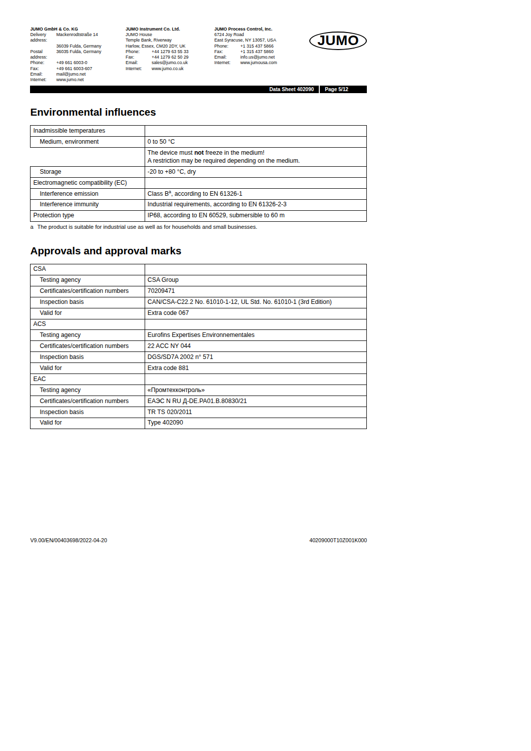JUMO GmbH & Co. KG
Delivery address: Mackenrodtstraße 14
36039 Fulda, Germany
Postal address: 36035 Fulda, Germany
Phone:+49 661 6003-0
Fax:+49 661 6003-607
Email: mail@jumo.net
Internet: www.jumo.net
JUMO Instrument Co. Ltd.
JUMO House
Temple Bank, Riverway
Harlow, Essex, CM20 2DY, UK
Phone:+44 1279 63 55 33
Fax:+44 1279 62 50 29
Email: sales@jumo.co.uk
Internet: www.jumo.co.uk
JUMO Process Control, Inc.
6724 Joy Road
East Syracuse, NY 13057, USA
Phone:+1 315 437 5866
Fax:+1 315 437 5860
Email: info.us@jumo.net
Internet: www.jumousa.com
JUMO
Data Sheet 402090
Page 5/12
Environmental influences
| Inadmissible temperatures | |
| Medium, environment | 0 to 50 °C |
| | The device must not freeze in the medium! A restriction may be required depending on the medium. |
| Storage | -20 to +80 °C, dry |
| Electromagnetic compatibility (EC) | |
| Interference emission | Class B a , according to EN 61326-1 |
| Interference immunity | Industrial requirements, according to EN 61326-2-3 |
| Protection type | IP68, according to EN 60529, submersible to 60 m |
a The product is suitable for industrial use as well as for households and small businesses.
Approvals and approval marks
| CSA | |
| Testing agency | CSA Group |
| Certificates/certification numbers | 70209471 |
| Inspection basis | CAN/CSA-C22.2 No. 61010-1-12, UL Std. No. 61010-1 (3rd Edition) |
| Valid for | Extra code 067 |
| ACS | |
| Testing agency | Eurofins Expertises Environnementales |
| Certificates/certification numbers | 22 ACC NY 044 |
| Inspection basis | DGS/SD7A 2002 n° 571 |
| Valid for | Extra code 881 |
| EAC | |
| Testing agency | «Промтехконтроль» |
| Certificates/certification numbers | ЕАЭС N RU Д-DE.РА01.В.80830/21 |
| Inspection basis | TR TS 020/2011 |
| Valid for | Type 402090 |
V9.00/EN/00403698/2022-04-20
40209000T10Z001K000